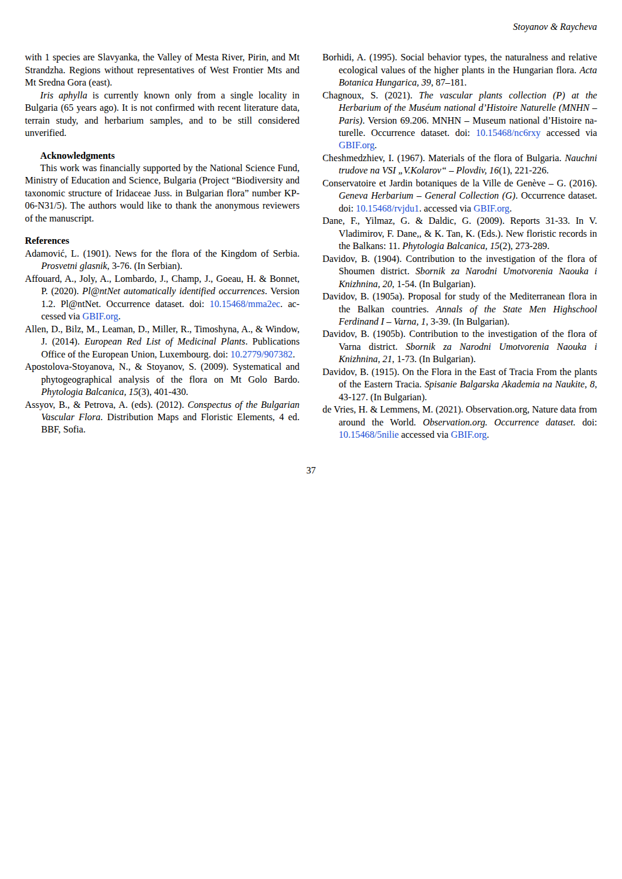Stoyanov & Raycheva
with 1 species are Slavyanka, the Valley of Mesta River, Pirin, and Mt Strandzha. Regions without representatives of West Frontier Mts and Mt Sredna Gora (east).
Iris aphylla is currently known only from a single locality in Bulgaria (65 years ago). It is not confirmed with recent literature data, terrain study, and herbarium samples, and to be still considered unverified.
Acknowledgments
This work was financially supported by the National Science Fund, Ministry of Education and Science, Bulgaria (Project “Biodiversity and taxonomic structure of Iridaceae Juss. in Bulgarian flora” number KP-06-N31/5). The authors would like to thank the anonymous reviewers of the manuscript.
References
Adamović, L. (1901). News for the flora of the Kingdom of Serbia. Prosvetni glasnik, 3-76. (In Serbian).
Affouard, A., Joly, A., Lombardo, J., Champ, J., Goeau, H. & Bonnet, P. (2020). Pl@ntNet automatically identified occurrences. Version 1.2. Pl@ntNet. Occurrence dataset. doi: 10.15468/mma2ec. accessed via GBIF.org.
Allen, D., Bilz, M., Leaman, D., Miller, R., Timoshyna, A., & Window, J. (2014). European Red List of Medicinal Plants. Publications Office of the European Union, Luxembourg. doi: 10.2779/907382.
Apostolova-Stoyanova, N., & Stoyanov, S. (2009). Systematical and phytogeographical analysis of the flora on Mt Golo Bardo. Phytologia Balcanica, 15(3), 401-430.
Assyov, B., & Petrova, A. (eds). (2012). Conspectus of the Bulgarian Vascular Flora. Distribution Maps and Floristic Elements, 4 ed. BBF, Sofia.
Borhidi, A. (1995). Social behavior types, the naturalness and relative ecological values of the higher plants in the Hungarian flora. Acta Botanica Hungarica, 39, 87–181.
Chagnoux, S. (2021). The vascular plants collection (P) at the Herbarium of the Muséum national d’Histoire Naturelle (MNHN – Paris). Version 69.206. MNHN – Museum national d’Histoire naturelle. Occurrence dataset. doi: 10.15468/nc6rxy accessed via GBIF.org.
Cheshmedzhiev, I. (1967). Materials of the flora of Bulgaria. Nauchni trudove na VSI „V.Kolarov“ – Plovdiv, 16(1), 221-226.
Conservatoire et Jardin botaniques de la Ville de Genève – G. (2016). Geneva Herbarium – General Collection (G). Occurrence dataset. doi: 10.15468/rvjdu1. accessed via GBIF.org.
Dane, F., Yilmaz, G. & Daldic, G. (2009). Reports 31-33. In V. Vladimirov, F. Dane,, & K. Tan, K. (Eds.). New floristic records in the Balkans: 11. Phytologia Balcanica, 15(2), 273-289.
Davidov, B. (1904). Contribution to the investigation of the flora of Shoumen district. Sbornik za Narodni Umotvorenia Naouka i Knizhnina, 20, 1-54. (In Bulgarian).
Davidov, B. (1905a). Proposal for study of the Mediterranean flora in the Balkan countries. Annals of the State Men Highschool Ferdinand I – Varna, 1, 3-39. (In Bulgarian).
Davidov, B. (1905b). Contribution to the investigation of the flora of Varna district. Sbornik za Narodni Umotvorenia Naouka i Knizhnina, 21, 1-73. (In Bulgarian).
Davidov, B. (1915). On the Flora in the East of Tracia From the plants of the Eastern Tracia. Spisanie Balgarska Akademia na Naukite, 8, 43-127. (In Bulgarian).
de Vries, H. & Lemmens, M. (2021). Observation.org, Nature data from around the World. Observation.org. Occurrence dataset. doi: 10.15468/5nilie accessed via GBIF.org.
37